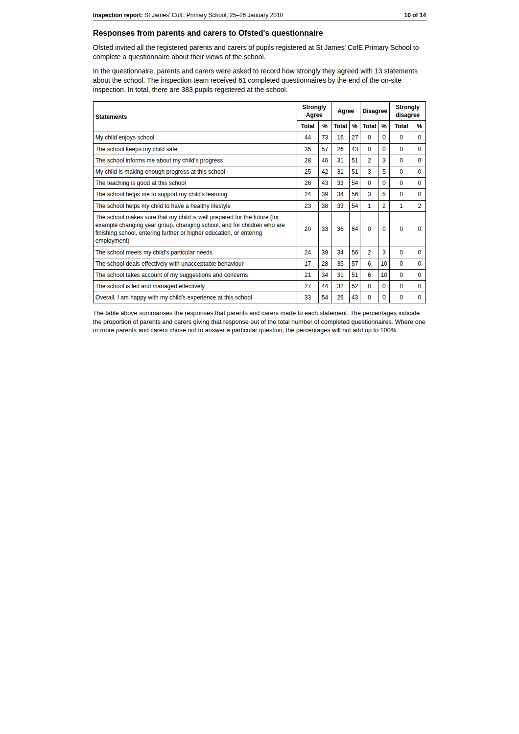Inspection report: St James' CofE Primary School, 25–26 January 2010
10 of 14
Responses from parents and carers to Ofsted's questionnaire
Ofsted invited all the registered parents and carers of pupils registered at St James' CofE Primary School to complete a questionnaire about their views of the school.
In the questionnaire, parents and carers were asked to record how strongly they agreed with 13 statements about the school. The inspection team received 61 completed questionnaires by the end of the on-site inspection. In total, there are 383 pupils registered at the school.
| Statements | Strongly Agree | Agree | Disagree | Strongly disagree |
| --- | --- | --- | --- | --- |
| Total | % | Total | % | Total | % | Total | % |
| My child enjoys school | 44 | 73 | 16 | 27 | 0 | 0 | 0 | 0 |
| The school keeps my child safe | 35 | 57 | 26 | 43 | 0 | 0 | 0 | 0 |
| The school informs me about my child's progress | 28 | 46 | 31 | 51 | 2 | 3 | 0 | 0 |
| My child is making enough progress at this school | 25 | 42 | 31 | 51 | 3 | 5 | 0 | 0 |
| The teaching is good at this school | 26 | 43 | 33 | 54 | 0 | 0 | 0 | 0 |
| The school helps me to support my child's learning | 24 | 39 | 34 | 56 | 3 | 5 | 0 | 0 |
| The school helps my child to have a healthy lifestyle | 23 | 38 | 33 | 54 | 1 | 2 | 1 | 2 |
| The school makes sure that my child is well prepared for the future (for example changing year group, changing school, and for children who are finishing school, entering further or higher education, or entering employment) | 20 | 33 | 36 | 64 | 0 | 0 | 0 | 0 |
| The school meets my child's particular needs | 24 | 39 | 34 | 56 | 2 | 3 | 0 | 0 |
| The school deals effectively with unacceptable behaviour | 17 | 28 | 35 | 57 | 6 | 10 | 0 | 0 |
| The school takes account of my suggestions and concerns | 21 | 34 | 31 | 51 | 6 | 10 | 0 | 0 |
| The school is led and managed effectively | 27 | 44 | 32 | 52 | 0 | 0 | 0 | 0 |
| Overall, I am happy with my child's experience at this school | 33 | 54 | 26 | 43 | 0 | 0 | 0 | 0 |
The table above summarises the responses that parents and carers made to each statement. The percentages indicate the proportion of parents and carers giving that response out of the total number of completed questionnaires. Where one or more parents and carers chose not to answer a particular question, the percentages will not add up to 100%.